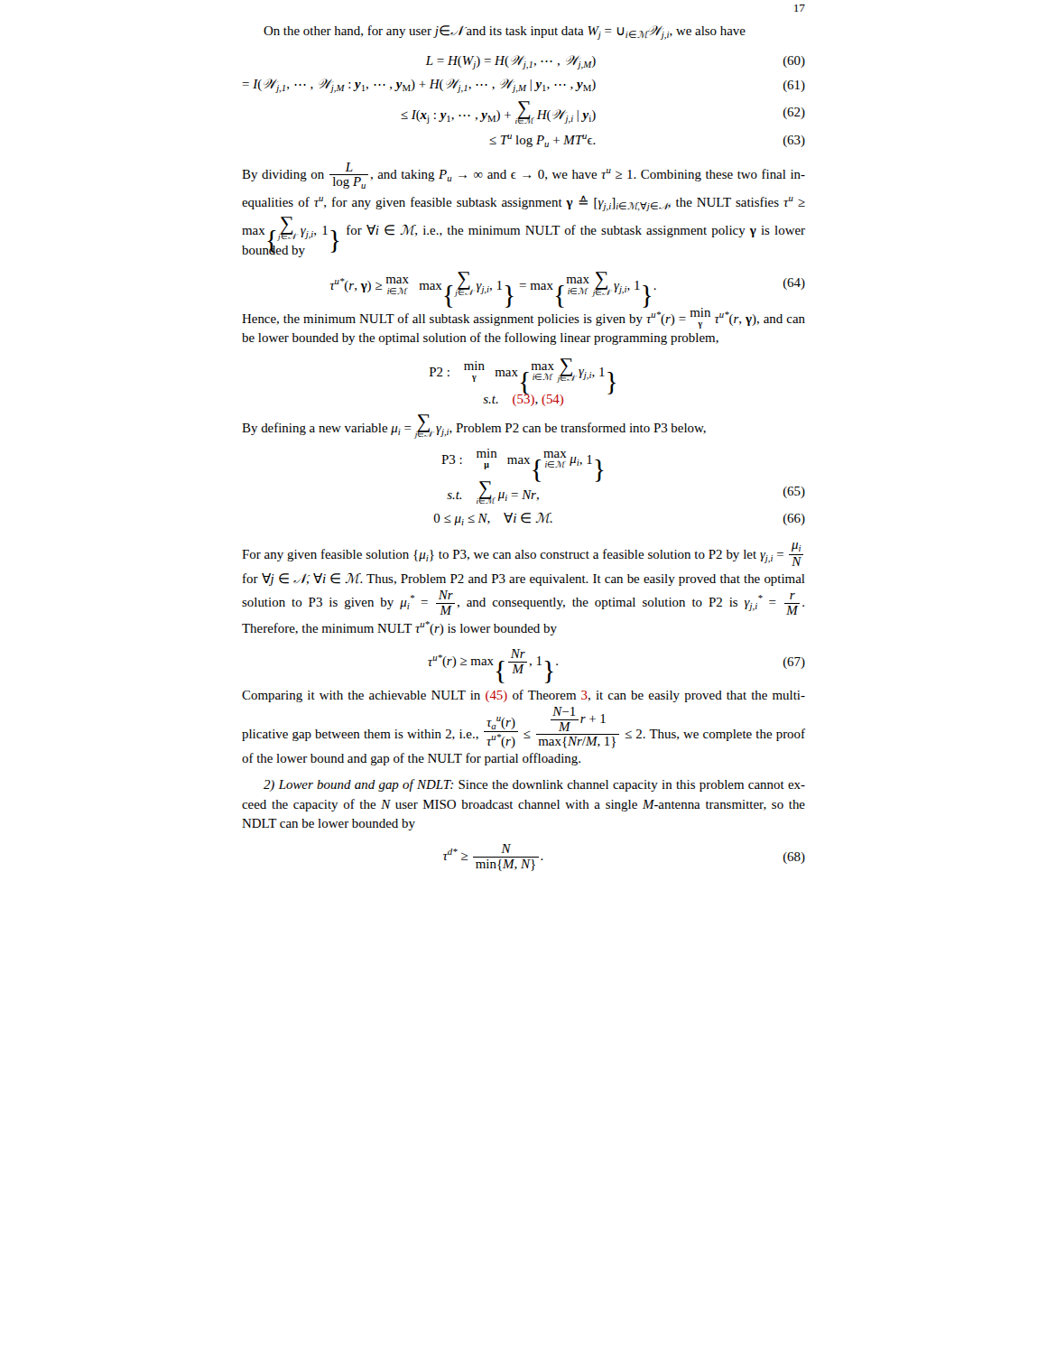17
On the other hand, for any user j∈𝒩 and its task input data Wj = ∪i∈ℳ 𝒲j,i, we also have
| L = H ( W j ) = H ( 𝒲 j,1 , ⋯ , 𝒲 j,M ) | | (60) |
| = I ( 𝒲 j,1 , ⋯ , 𝒲 j,M : y 1 , ⋯ , y M ) + H ( 𝒲 j,1 , ⋯ , 𝒲 j,M / y 1 , ⋯ , y M ) | | (61) |
| ≤ I ( x j : y 1 , ⋯ , y M ) + ∑ i ∈ ℳ H ( 𝒲 j,i / y i ) | | (62) |
| ≤ T u log P u + MT u ϵ. | | (63) |
By dividing on Llog Pu, and taking Pu → ∞ and ϵ → 0, we have τu ≥ 1. Combining these two final inequalities of τu, for any given feasible subtask assignment γ ≙ [γj,i]i∈ℳ,∀j∈𝒩, the NULT satisfies τu ≥ max{∑j∈𝒩 γj,i, 1} for ∀i ∈ ℳ, i.e., the minimum NULT of the subtask assignment policy γ is lower bounded by
| τ u* ( r , γ ) ≥ max i ∈ ℳ max { ∑ j ∈ 𝒩 γ j,i , 1 } = max { max i ∈ ℳ ∑ j ∈ 𝒩 γ j,i , 1 } . | (64) |
Hence, the minimum NULT of all subtask assignment policies is given by τu*(r) = min γ τu*(r, γ), and can be lower bounded by the optimal solution of the following linear programming problem,
P2 : min γ max{max i∈ℳ ∑j∈𝒩 γj,i, 1}
s.t. (53), (54)
By defining a new variable μi = ∑j∈𝒩 γj,i, Problem P2 can be transformed into P3 below,
P3 : min μ max{max i∈ℳ μi, 1}
| s.t. ∑ i ∈ ℳ μ i = Nr , | (65) |
| 0 ≤ μ i ≤ N , ∀ i ∈ ℳ . | (66) |
For any given feasible solution {μi} to P3, we can also construct a feasible solution to P2 by let γj,i = μi N for ∀j ∈ 𝒩, ∀i ∈ ℳ. Thus, Problem P2 and P3 are equivalent. It can be easily proved that the optimal solution to P3 is given by μi* = Nr M, and consequently, the optimal solution to P2 is γj,i* = rM. Therefore, the minimum NULT τu*(r) is lower bounded by
| τ u* ( r ) ≥ max { Nr M , 1 } . | (67) |
Comparing it with the achievable NULT in (45) of Theorem 3, it can be easily proved that the multiplicative gap between them is within 2, i.e., τau(r) τu*(r) ≤ N−1 M r + 1 max{Nr/M, 1} ≤ 2. Thus, we complete the proof of the lower bound and gap of the NULT for partial offloading.
2) Lower bound and gap of NDLT: Since the downlink channel capacity in this problem cannot exceed the capacity of the N user MISO broadcast channel with a single M-antenna transmitter, so the NDLT can be lower bounded by
| τ d* ≥ N min{ M , N } . | (68) |